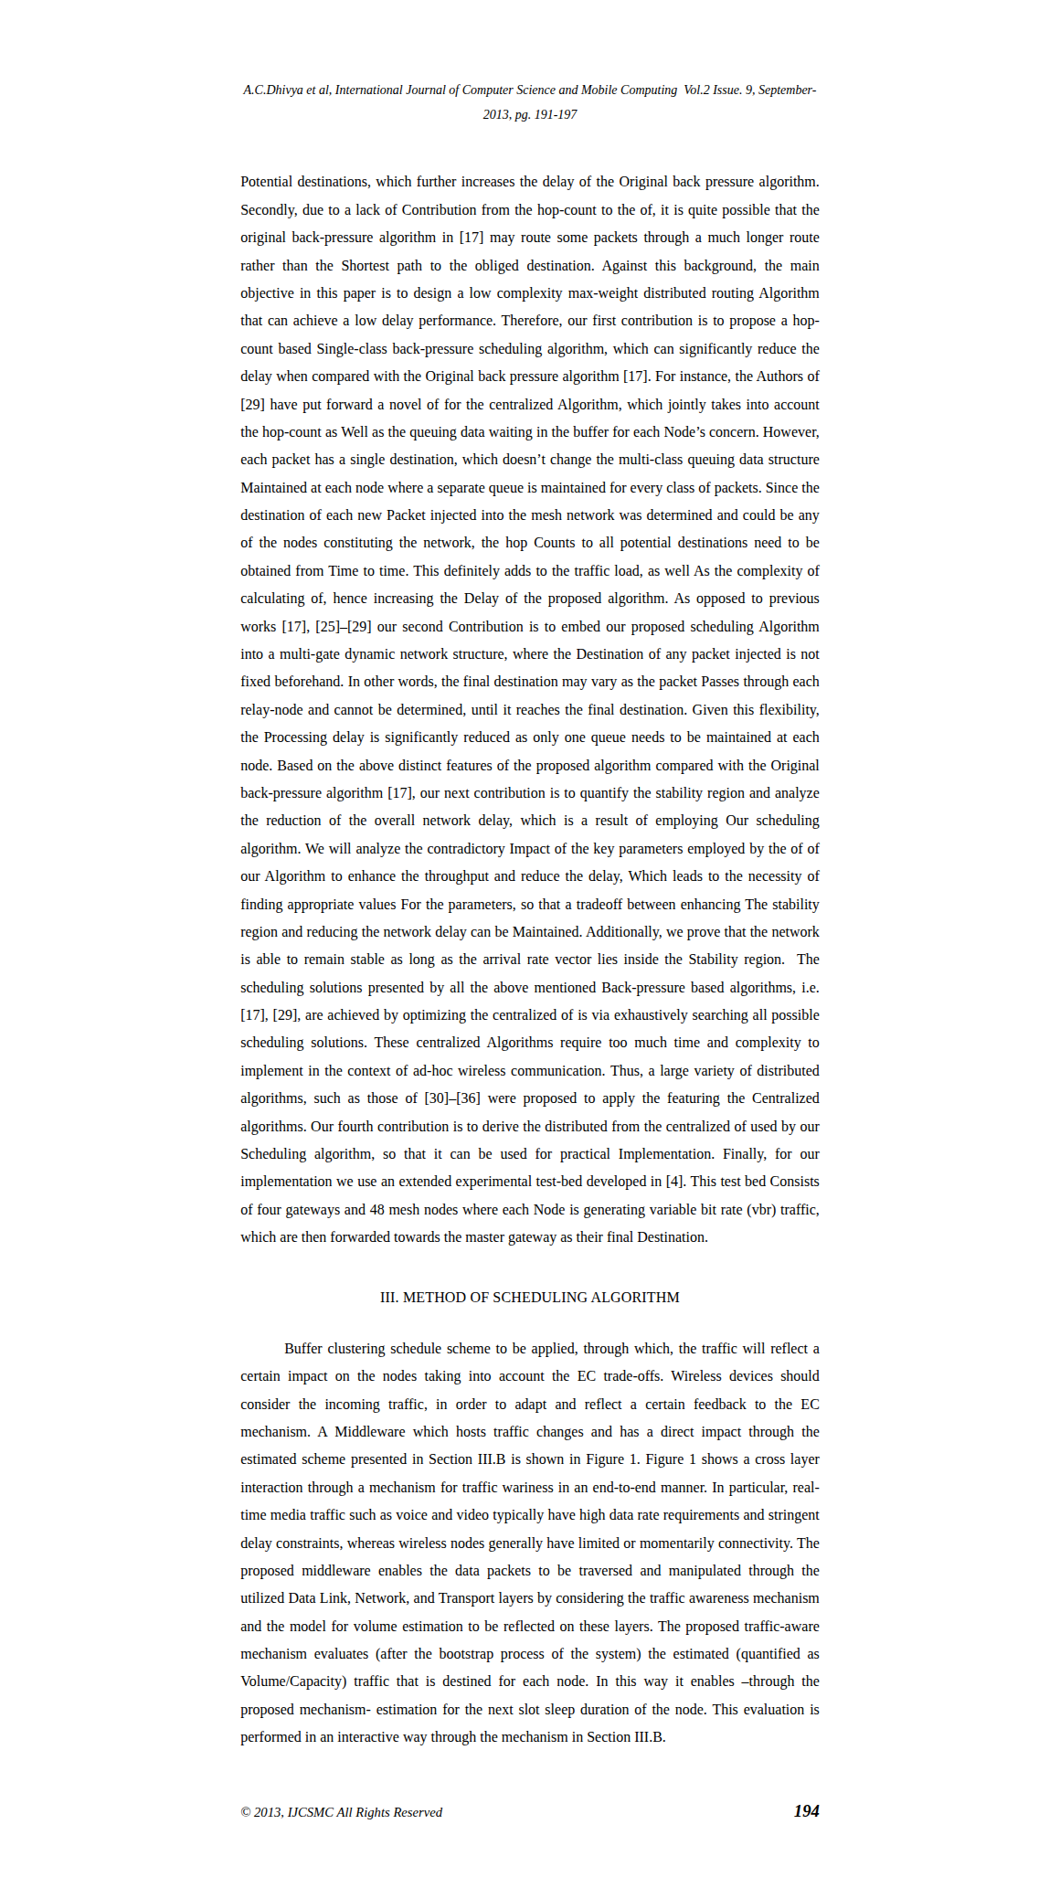A.C.Dhivya et al, International Journal of Computer Science and Mobile Computing Vol.2 Issue. 9, September- 2013, pg. 191-197
Potential destinations, which further increases the delay of the Original back pressure algorithm. Secondly, due to a lack of Contribution from the hop-count to the of, it is quite possible that the original back-pressure algorithm in [17] may route some packets through a much longer route rather than the Shortest path to the obliged destination. Against this background, the main objective in this paper is to design a low complexity max-weight distributed routing Algorithm that can achieve a low delay performance. Therefore, our first contribution is to propose a hop-count based Single-class back-pressure scheduling algorithm, which can significantly reduce the delay when compared with the Original back pressure algorithm [17]. For instance, the Authors of [29] have put forward a novel of for the centralized Algorithm, which jointly takes into account the hop-count as Well as the queuing data waiting in the buffer for each Node’s concern. However, each packet has a single destination, which doesn’t change the multi-class queuing data structure Maintained at each node where a separate queue is maintained for every class of packets. Since the destination of each new Packet injected into the mesh network was determined and could be any of the nodes constituting the network, the hop Counts to all potential destinations need to be obtained from Time to time. This definitely adds to the traffic load, as well As the complexity of calculating of, hence increasing the Delay of the proposed algorithm. As opposed to previous works [17], [25]–[29] our second Contribution is to embed our proposed scheduling Algorithm into a multi-gate dynamic network structure, where the Destination of any packet injected is not fixed beforehand. In other words, the final destination may vary as the packet Passes through each relay-node and cannot be determined, until it reaches the final destination. Given this flexibility, the Processing delay is significantly reduced as only one queue needs to be maintained at each node. Based on the above distinct features of the proposed algorithm compared with the Original back-pressure algorithm [17], our next contribution is to quantify the stability region and analyze the reduction of the overall network delay, which is a result of employing Our scheduling algorithm. We will analyze the contradictory Impact of the key parameters employed by the of of our Algorithm to enhance the throughput and reduce the delay, Which leads to the necessity of finding appropriate values For the parameters, so that a tradeoff between enhancing The stability region and reducing the network delay can be Maintained. Additionally, we prove that the network is able to remain stable as long as the arrival rate vector lies inside the Stability region. The scheduling solutions presented by all the above mentioned Back-pressure based algorithms, i.e. [17], [29], are achieved by optimizing the centralized of is via exhaustively searching all possible scheduling solutions. These centralized Algorithms require too much time and complexity to implement in the context of ad-hoc wireless communication. Thus, a large variety of distributed algorithms, such as those of [30]–[36] were proposed to apply the featuring the Centralized algorithms. Our fourth contribution is to derive the distributed from the centralized of used by our Scheduling algorithm, so that it can be used for practical Implementation. Finally, for our implementation we use an extended experimental test-bed developed in [4]. This test bed Consists of four gateways and 48 mesh nodes where each Node is generating variable bit rate (vbr) traffic, which are then forwarded towards the master gateway as their final Destination.
III. METHOD OF SCHEDULING ALGORITHM
Buffer clustering schedule scheme to be applied, through which, the traffic will reflect a certain impact on the nodes taking into account the EC trade-offs. Wireless devices should consider the incoming traffic, in order to adapt and reflect a certain feedback to the EC mechanism. A Middleware which hosts traffic changes and has a direct impact through the estimated scheme presented in Section III.B is shown in Figure 1. Figure 1 shows a cross layer interaction through a mechanism for traffic wariness in an end-to-end manner. In particular, real-time media traffic such as voice and video typically have high data rate requirements and stringent delay constraints, whereas wireless nodes generally have limited or momentarily connectivity. The proposed middleware enables the data packets to be traversed and manipulated through the utilized Data Link, Network, and Transport layers by considering the traffic awareness mechanism and the model for volume estimation to be reflected on these layers. The proposed traffic-aware mechanism evaluates (after the bootstrap process of the system) the estimated (quantified as Volume/Capacity) traffic that is destined for each node. In this way it enables –through the proposed mechanism- estimation for the next slot sleep duration of the node. This evaluation is performed in an interactive way through the mechanism in Section III.B.
© 2013, IJCSMC All Rights Reserved 194